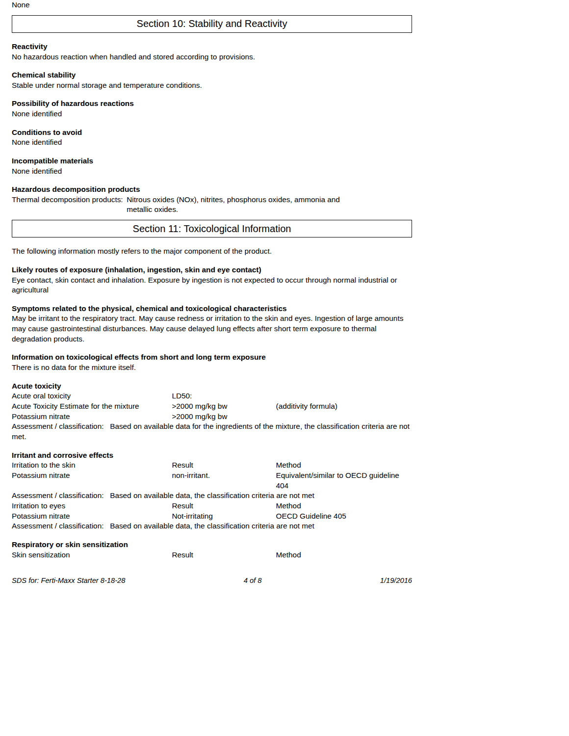None
Section 10: Stability and Reactivity
Reactivity
No hazardous reaction when handled and stored according to provisions.
Chemical stability
Stable under normal storage and temperature conditions.
Possibility of hazardous reactions
None identified
Conditions to avoid
None identified
Incompatible materials
None identified
Hazardous decomposition products
Thermal decomposition products: Nitrous oxides (NOx), nitrites, phosphorus oxides, ammonia and metallic oxides.
Section 11: Toxicological Information
The following information mostly refers to the major component of the product.
Likely routes of exposure (inhalation, ingestion, skin and eye contact)
Eye contact, skin contact and inhalation. Exposure by ingestion is not expected to occur through normal industrial or agricultural
Symptoms related to the physical, chemical and toxicological characteristics
May be irritant to the respiratory tract. May cause redness or irritation to the skin and eyes. Ingestion of large amounts may cause gastrointestinal disturbances. May cause delayed lung effects after short term exposure to thermal degradation products.
Information on toxicological effects from short and long term exposure
There is no data for the mixture itself.
Acute toxicity
| Acute oral toxicity | LD50: | |
| Acute Toxicity Estimate for the mixture | >2000 mg/kg bw | (additivity formula) |
| Potassium nitrate | >2000 mg/kg bw | |
Assessment / classification: Based on available data for the ingredients of the mixture, the classification criteria are not met.
Irritant and corrosive effects
| Irritation to the skin | Result | Method |
| Potassium nitrate | non-irritant. | Equivalent/similar to OECD guideline 404 |
Assessment / classification: Based on available data, the classification criteria are not met
| Irritation to eyes | Result | Method |
| Potassium nitrate | Not-irritating | OECD Guideline 405 |
Assessment / classification: Based on available data, the classification criteria are not met
Respiratory or skin sensitization
| Skin sensitization | Result | Method |
SDS for: Ferti-Maxx Starter 8-18-28 4 of 8 1/19/2016